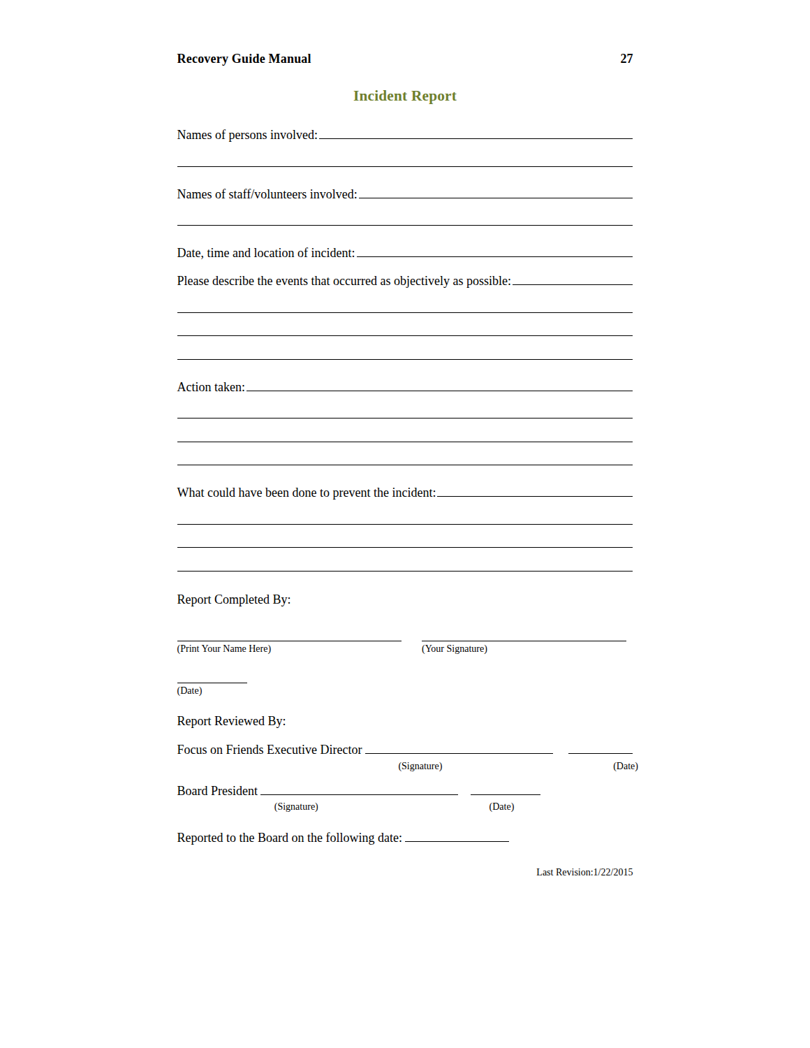Recovery Guide Manual
27
Incident Report
Names of persons involved:
Names of staff/volunteers involved:
Date, time and location of incident:
Please describe the events that occurred as objectively as possible:
Action taken:
What could have been done to prevent the incident:
Report Completed By:
(Print Your Name Here)
(Your Signature)
(Date)
Report Reviewed By:
Focus on Friends Executive Director
(Signature) (Date)
Board President
(Signature) (Date)
Reported to the Board on the following date:
Last Revision:1/22/2015